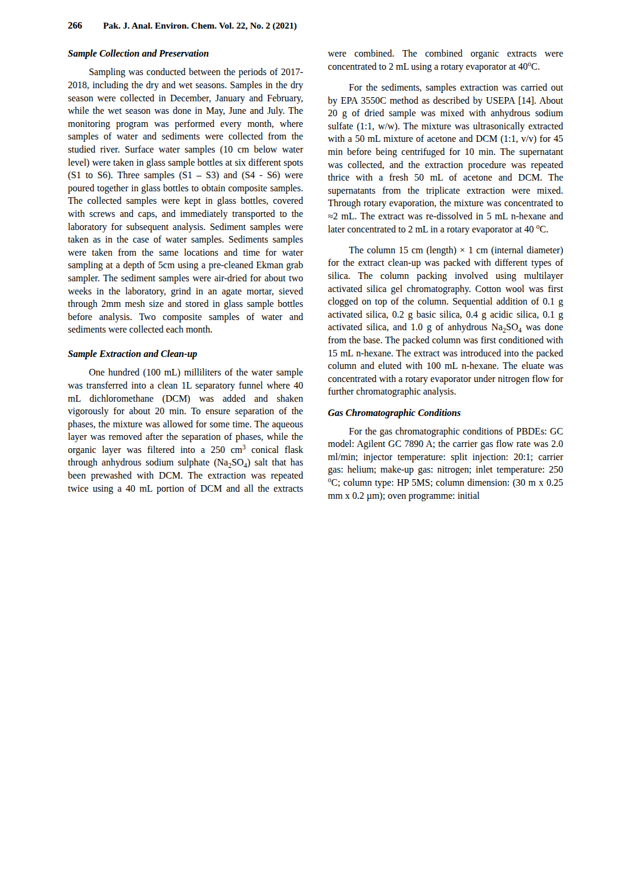266 Pak. J. Anal. Environ. Chem. Vol. 22, No. 2 (2021)
Sample Collection and Preservation
Sampling was conducted between the periods of 2017-2018, including the dry and wet seasons. Samples in the dry season were collected in December, January and February, while the wet season was done in May, June and July. The monitoring program was performed every month, where samples of water and sediments were collected from the studied river. Surface water samples (10 cm below water level) were taken in glass sample bottles at six different spots (S1 to S6). Three samples (S1 – S3) and (S4 - S6) were poured together in glass bottles to obtain composite samples. The collected samples were kept in glass bottles, covered with screws and caps, and immediately transported to the laboratory for subsequent analysis. Sediment samples were taken as in the case of water samples. Sediments samples were taken from the same locations and time for water sampling at a depth of 5cm using a pre-cleaned Ekman grab sampler. The sediment samples were air-dried for about two weeks in the laboratory, grind in an agate mortar, sieved through 2mm mesh size and stored in glass sample bottles before analysis. Two composite samples of water and sediments were collected each month.
Sample Extraction and Clean-up
One hundred (100 mL) milliliters of the water sample was transferred into a clean 1L separatory funnel where 40 mL dichloromethane (DCM) was added and shaken vigorously for about 20 min. To ensure separation of the phases, the mixture was allowed for some time. The aqueous layer was removed after the separation of phases, while the organic layer was filtered into a 250 cm3 conical flask through anhydrous sodium sulphate (Na2SO4) salt that has been prewashed with DCM. The extraction was repeated twice using a 40 mL portion of DCM and all the extracts were combined. The combined organic extracts were concentrated to 2 mL using a rotary evaporator at 40oC.
For the sediments, samples extraction was carried out by EPA 3550C method as described by USEPA [14]. About 20 g of dried sample was mixed with anhydrous sodium sulfate (1:1, w/w). The mixture was ultrasonically extracted with a 50 mL mixture of acetone and DCM (1:1, v/v) for 45 min before being centrifuged for 10 min. The supernatant was collected, and the extraction procedure was repeated thrice with a fresh 50 mL of acetone and DCM. The supernatants from the triplicate extraction were mixed. Through rotary evaporation, the mixture was concentrated to ≈2 mL. The extract was re-dissolved in 5 mL n-hexane and later concentrated to 2 mL in a rotary evaporator at 40 oC.
The column 15 cm (length) × 1 cm (internal diameter) for the extract clean-up was packed with different types of silica. The column packing involved using multilayer activated silica gel chromatography. Cotton wool was first clogged on top of the column. Sequential addition of 0.1 g activated silica, 0.2 g basic silica, 0.4 g acidic silica, 0.1 g activated silica, and 1.0 g of anhydrous Na2SO4 was done from the base. The packed column was first conditioned with 15 mL n-hexane. The extract was introduced into the packed column and eluted with 100 mL n-hexane. The eluate was concentrated with a rotary evaporator under nitrogen flow for further chromatographic analysis.
Gas Chromatographic Conditions
For the gas chromatographic conditions of PBDEs: GC model: Agilent GC 7890 A; the carrier gas flow rate was 2.0 ml/min; injector temperature: split injection: 20:1; carrier gas: helium; make-up gas: nitrogen; inlet temperature: 250 oC; column type: HP 5MS; column dimension: (30 m x 0.25 mm x 0.2 µm); oven programme: initial